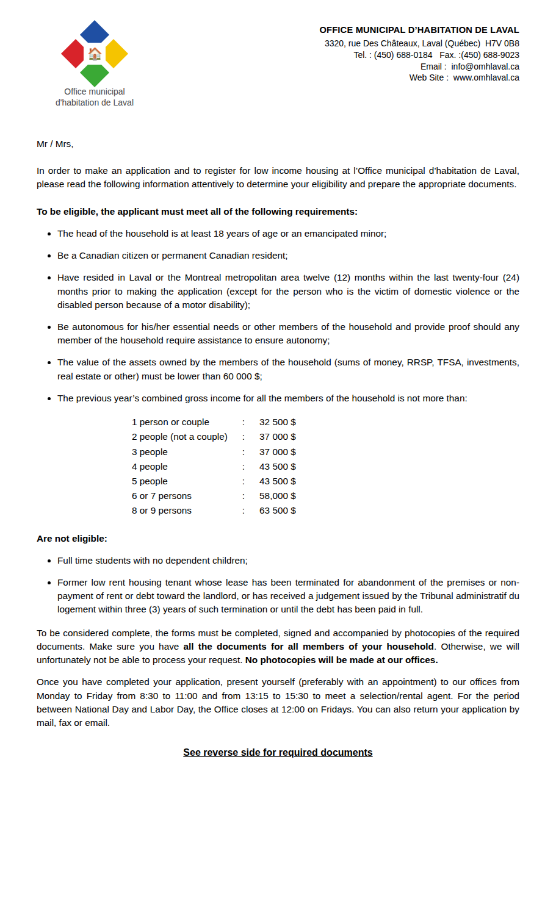🏠
Office municipal
d'habitation de Laval
OFFICE MUNICIPAL D’HABITATION DE LAVAL
3320, rue Des Châteaux, Laval (Québec) H7V 0B8
Tel. : (450) 688-0184 Fax. :(450) 688-9023
Email : info@omhlaval.ca
Web Site : www.omhlaval.ca
Mr / Mrs,
In order to make an application and to register for low income housing at l’Office municipal d’habitation de Laval, please read the following information attentively to determine your eligibility and prepare the appropriate documents.
To be eligible, the applicant must meet all of the following requirements:
The head of the household is at least 18 years of age or an emancipated minor;
Be a Canadian citizen or permanent Canadian resident;
Have resided in Laval or the Montreal metropolitan area twelve (12) months within the last twenty-four (24) months prior to making the application (except for the person who is the victim of domestic violence or the disabled person because of a motor disability);
Be autonomous for his/her essential needs or other members of the household and provide proof should any member of the household require assistance to ensure autonomy;
The value of the assets owned by the members of the household (sums of money, RRSP, TFSA, investments, real estate or other) must be lower than 60 000 $;
The previous year’s combined gross income for all the members of the household is not more than:
| 1 person or couple | : | 32 500 $ |
| 2 people (not a couple) | : | 37 000 $ |
| 3 people | : | 37 000 $ |
| 4 people | : | 43 500 $ |
| 5 people | : | 43 500 $ |
| 6 or 7 persons | : | 58,000 $ |
| 8 or 9 persons | : | 63 500 $ |
Are not eligible:
Full time students with no dependent children;
Former low rent housing tenant whose lease has been terminated for abandonment of the premises or non-payment of rent or debt toward the landlord, or has received a judgement issued by the Tribunal administratif du logement within three (3) years of such termination or until the debt has been paid in full.
To be considered complete, the forms must be completed, signed and accompanied by photocopies of the required documents. Make sure you have all the documents for all members of your household. Otherwise, we will unfortunately not be able to process your request. No photocopies will be made at our offices.
Once you have completed your application, present yourself (preferably with an appointment) to our offices from Monday to Friday from 8:30 to 11:00 and from 13:15 to 15:30 to meet a selection/rental agent. For the period between National Day and Labor Day, the Office closes at 12:00 on Fridays. You can also return your application by mail, fax or email.
See reverse side for required documents